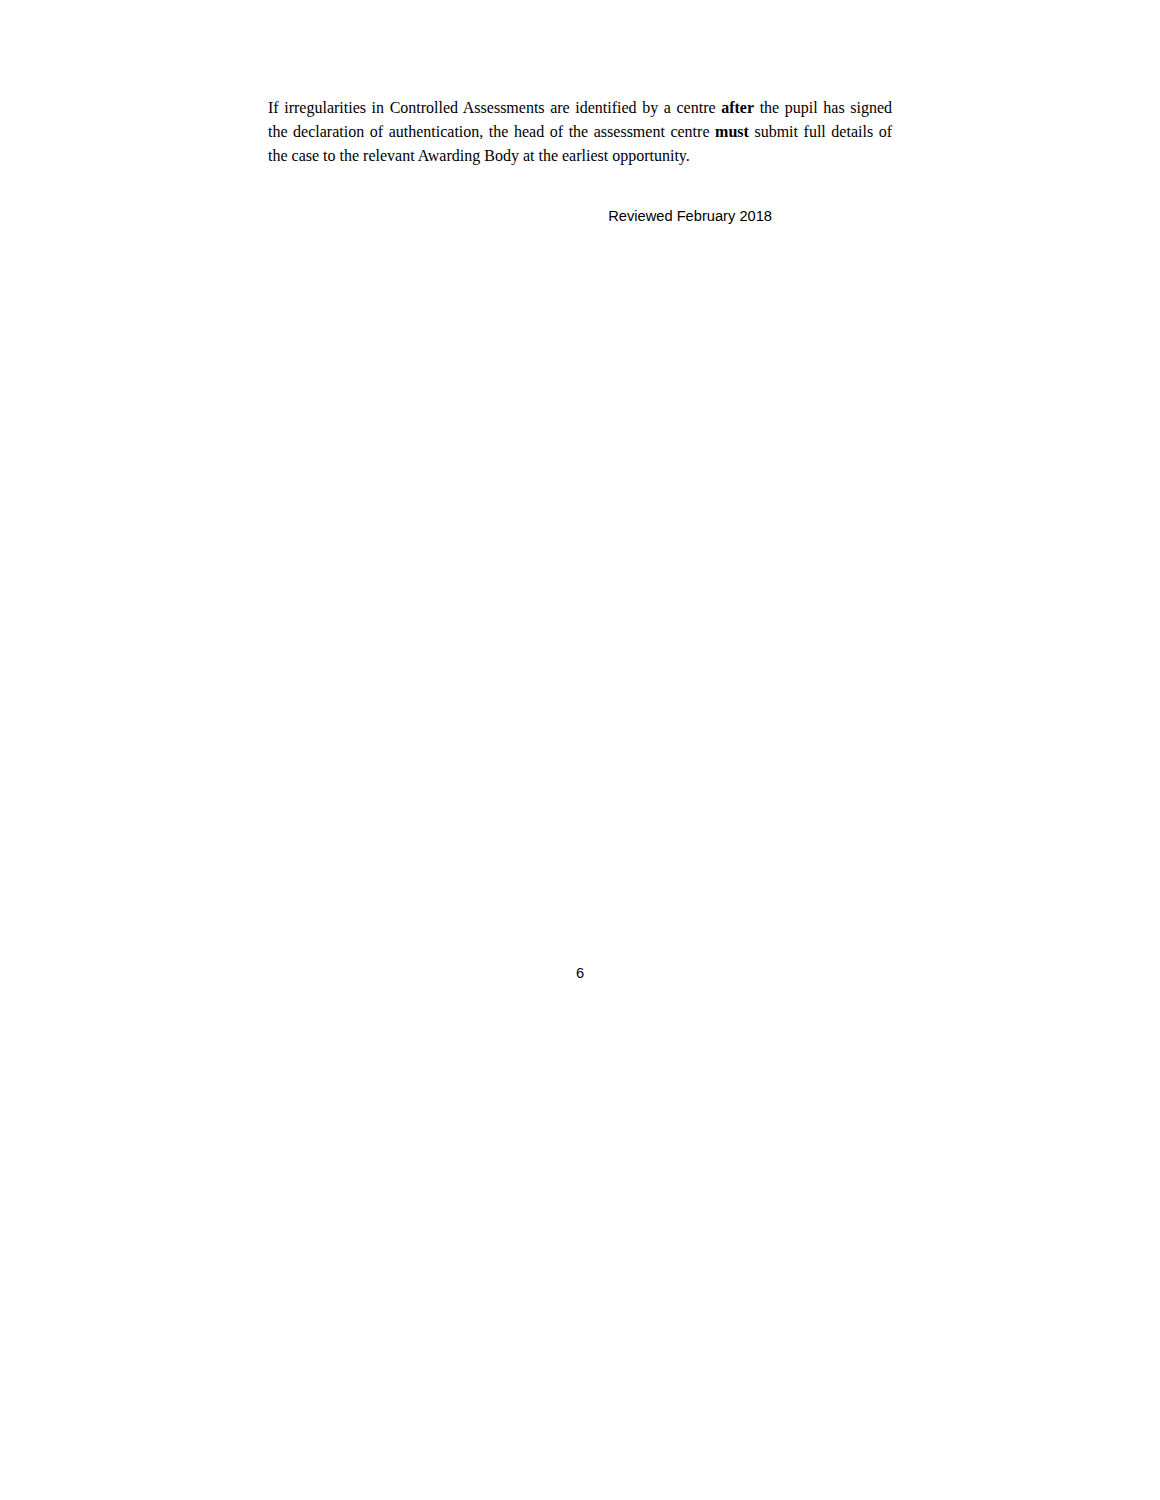If irregularities in Controlled Assessments are identified by a centre after the pupil has signed the declaration of authentication, the head of the assessment centre must submit full details of the case to the relevant Awarding Body at the earliest opportunity.
Reviewed February 2018
6